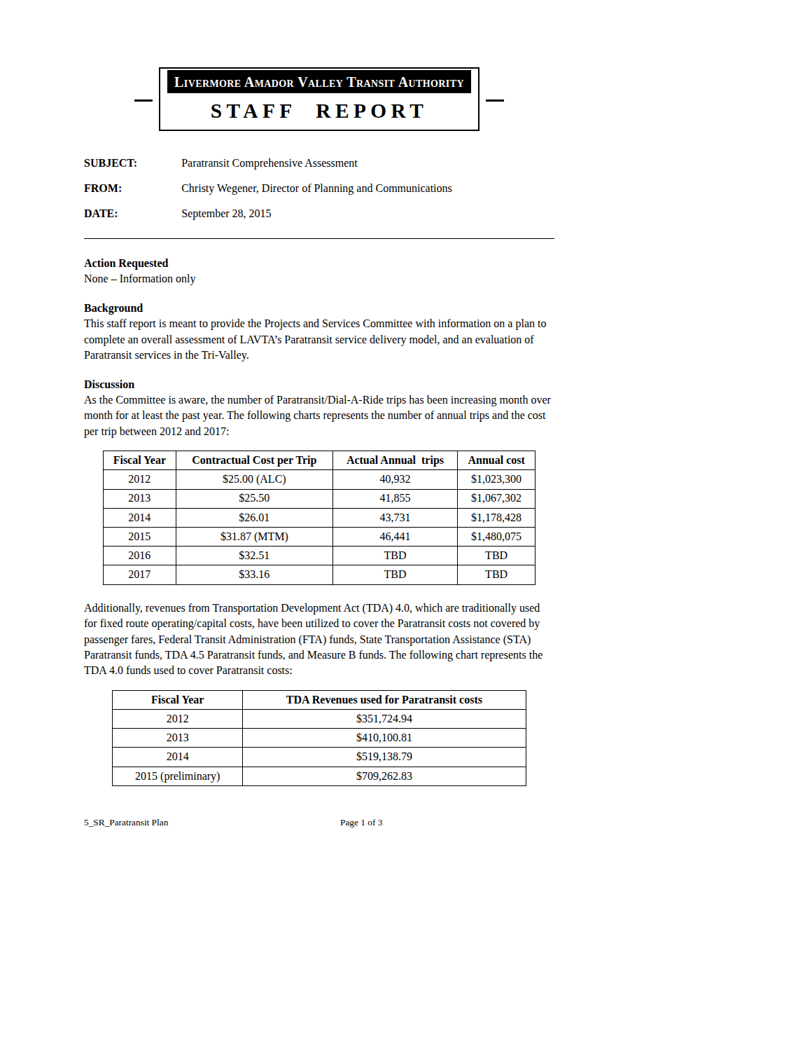Livermore Amador Valley Transit Authority
STAFF REPORT
| SUBJECT: | Paratransit Comprehensive Assessment |
| FROM: | Christy Wegener, Director of Planning and Communications |
| DATE: | September 28, 2015 |
Action Requested
None – Information only
Background
This staff report is meant to provide the Projects and Services Committee with information on a plan to complete an overall assessment of LAVTA’s Paratransit service delivery model, and an evaluation of Paratransit services in the Tri-Valley.
Discussion
As the Committee is aware, the number of Paratransit/Dial-A-Ride trips has been increasing month over month for at least the past year. The following charts represents the number of annual trips and the cost per trip between 2012 and 2017:
| Fiscal Year | Contractual Cost per Trip | Actual Annual trips | Annual cost |
| --- | --- | --- | --- |
| 2012 | $25.00 (ALC) | 40,932 | $1,023,300 |
| 2013 | $25.50 | 41,855 | $1,067,302 |
| 2014 | $26.01 | 43,731 | $1,178,428 |
| 2015 | $31.87 (MTM) | 46,441 | $1,480,075 |
| 2016 | $32.51 | TBD | TBD |
| 2017 | $33.16 | TBD | TBD |
Additionally, revenues from Transportation Development Act (TDA) 4.0, which are traditionally used for fixed route operating/capital costs, have been utilized to cover the Paratransit costs not covered by passenger fares, Federal Transit Administration (FTA) funds, State Transportation Assistance (STA) Paratransit funds, TDA 4.5 Paratransit funds, and Measure B funds. The following chart represents the TDA 4.0 funds used to cover Paratransit costs:
| Fiscal Year | TDA Revenues used for Paratransit costs |
| --- | --- |
| 2012 | $351,724.94 |
| 2013 | $410,100.81 |
| 2014 | $519,138.79 |
| 2015 (preliminary) | $709,262.83 |
5_SR_Paratransit Plan
Page 1 of 3